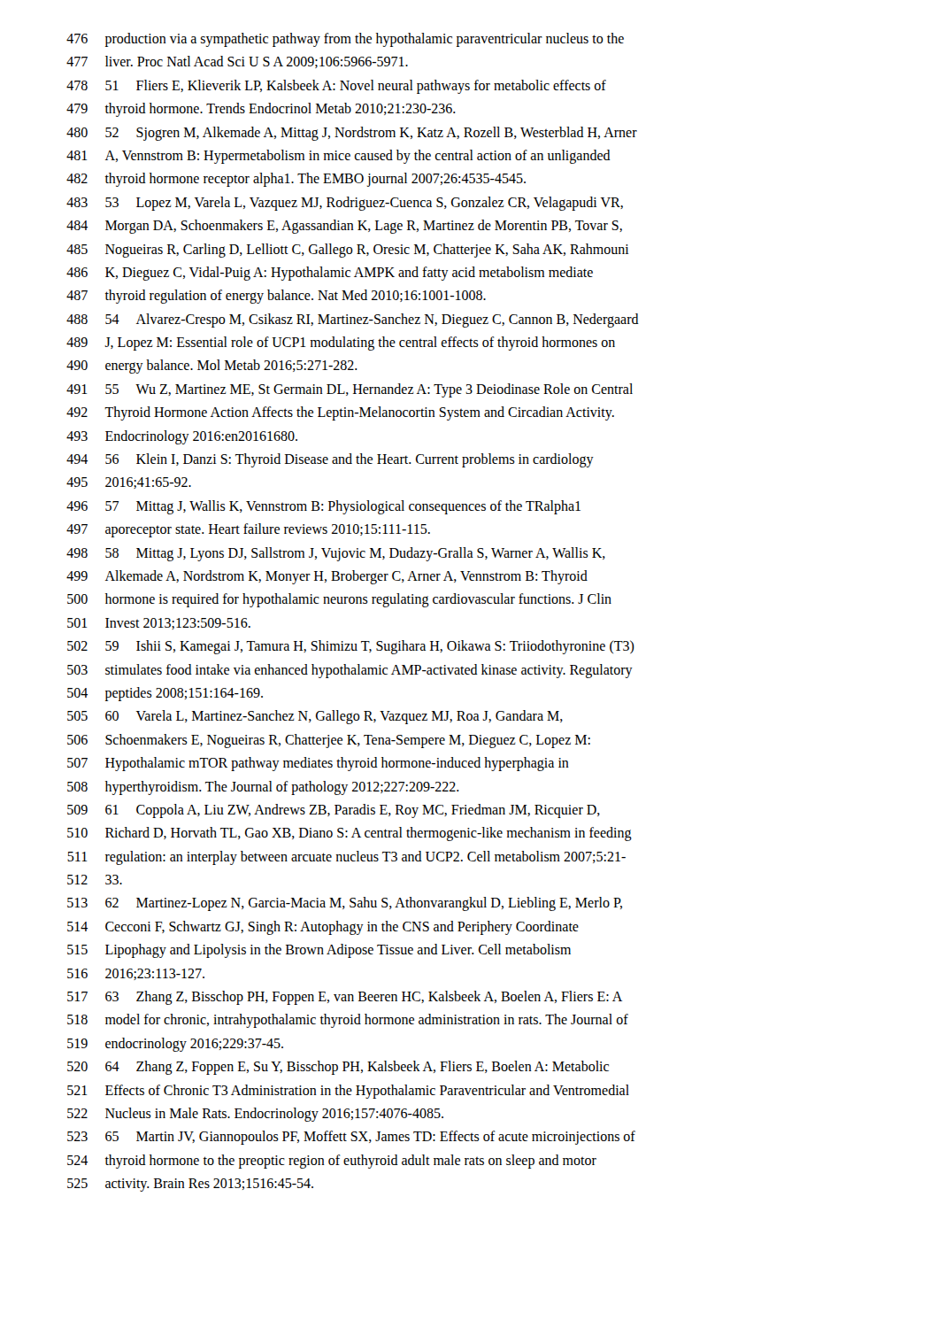476 production via a sympathetic pathway from the hypothalamic paraventricular nucleus to the
477 liver. Proc Natl Acad Sci U S A 2009;106:5966-5971.
478 51 Fliers E, Klieverik LP, Kalsbeek A: Novel neural pathways for metabolic effects of
479 thyroid hormone. Trends Endocrinol Metab 2010;21:230-236.
480 52 Sjogren M, Alkemade A, Mittag J, Nordstrom K, Katz A, Rozell B, Westerblad H, Arner
481 A, Vennstrom B: Hypermetabolism in mice caused by the central action of an unliganded
482 thyroid hormone receptor alpha1. The EMBO journal 2007;26:4535-4545.
483 53 Lopez M, Varela L, Vazquez MJ, Rodriguez-Cuenca S, Gonzalez CR, Velagapudi VR,
484 Morgan DA, Schoenmakers E, Agassandian K, Lage R, Martinez de Morentin PB, Tovar S,
485 Nogueiras R, Carling D, Lelliott C, Gallego R, Oresic M, Chatterjee K, Saha AK, Rahmouni
486 K, Dieguez C, Vidal-Puig A: Hypothalamic AMPK and fatty acid metabolism mediate
487 thyroid regulation of energy balance. Nat Med 2010;16:1001-1008.
488 54 Alvarez-Crespo M, Csikasz RI, Martinez-Sanchez N, Dieguez C, Cannon B, Nedergaard
489 J, Lopez M: Essential role of UCP1 modulating the central effects of thyroid hormones on
490 energy balance. Mol Metab 2016;5:271-282.
491 55 Wu Z, Martinez ME, St Germain DL, Hernandez A: Type 3 Deiodinase Role on Central
492 Thyroid Hormone Action Affects the Leptin-Melanocortin System and Circadian Activity.
493 Endocrinology 2016:en20161680.
494 56 Klein I, Danzi S: Thyroid Disease and the Heart. Current problems in cardiology
495 2016;41:65-92.
496 57 Mittag J, Wallis K, Vennstrom B: Physiological consequences of the TRalpha1
497 aporeceptor state. Heart failure reviews 2010;15:111-115.
498 58 Mittag J, Lyons DJ, Sallstrom J, Vujovic M, Dudazy-Gralla S, Warner A, Wallis K,
499 Alkemade A, Nordstrom K, Monyer H, Broberger C, Arner A, Vennstrom B: Thyroid
500 hormone is required for hypothalamic neurons regulating cardiovascular functions. J Clin
501 Invest 2013;123:509-516.
502 59 Ishii S, Kamegai J, Tamura H, Shimizu T, Sugihara H, Oikawa S: Triiodothyronine (T3)
503 stimulates food intake via enhanced hypothalamic AMP-activated kinase activity. Regulatory
504 peptides 2008;151:164-169.
505 60 Varela L, Martinez-Sanchez N, Gallego R, Vazquez MJ, Roa J, Gandara M,
506 Schoenmakers E, Nogueiras R, Chatterjee K, Tena-Sempere M, Dieguez C, Lopez M:
507 Hypothalamic mTOR pathway mediates thyroid hormone-induced hyperphagia in
508 hyperthyroidism. The Journal of pathology 2012;227:209-222.
509 61 Coppola A, Liu ZW, Andrews ZB, Paradis E, Roy MC, Friedman JM, Ricquier D,
510 Richard D, Horvath TL, Gao XB, Diano S: A central thermogenic-like mechanism in feeding
511 regulation: an interplay between arcuate nucleus T3 and UCP2. Cell metabolism 2007;5:21-
512 33.
513 62 Martinez-Lopez N, Garcia-Macia M, Sahu S, Athonvarangkul D, Liebling E, Merlo P,
514 Cecconi F, Schwartz GJ, Singh R: Autophagy in the CNS and Periphery Coordinate
515 Lipophagy and Lipolysis in the Brown Adipose Tissue and Liver. Cell metabolism
516 2016;23:113-127.
517 63 Zhang Z, Bisschop PH, Foppen E, van Beeren HC, Kalsbeek A, Boelen A, Fliers E: A
518 model for chronic, intrahypothalamic thyroid hormone administration in rats. The Journal of
519 endocrinology 2016;229:37-45.
520 64 Zhang Z, Foppen E, Su Y, Bisschop PH, Kalsbeek A, Fliers E, Boelen A: Metabolic
521 Effects of Chronic T3 Administration in the Hypothalamic Paraventricular and Ventromedial
522 Nucleus in Male Rats. Endocrinology 2016;157:4076-4085.
523 65 Martin JV, Giannopoulos PF, Moffett SX, James TD: Effects of acute microinjections of
524 thyroid hormone to the preoptic region of euthyroid adult male rats on sleep and motor
525 activity. Brain Res 2013;1516:45-54.